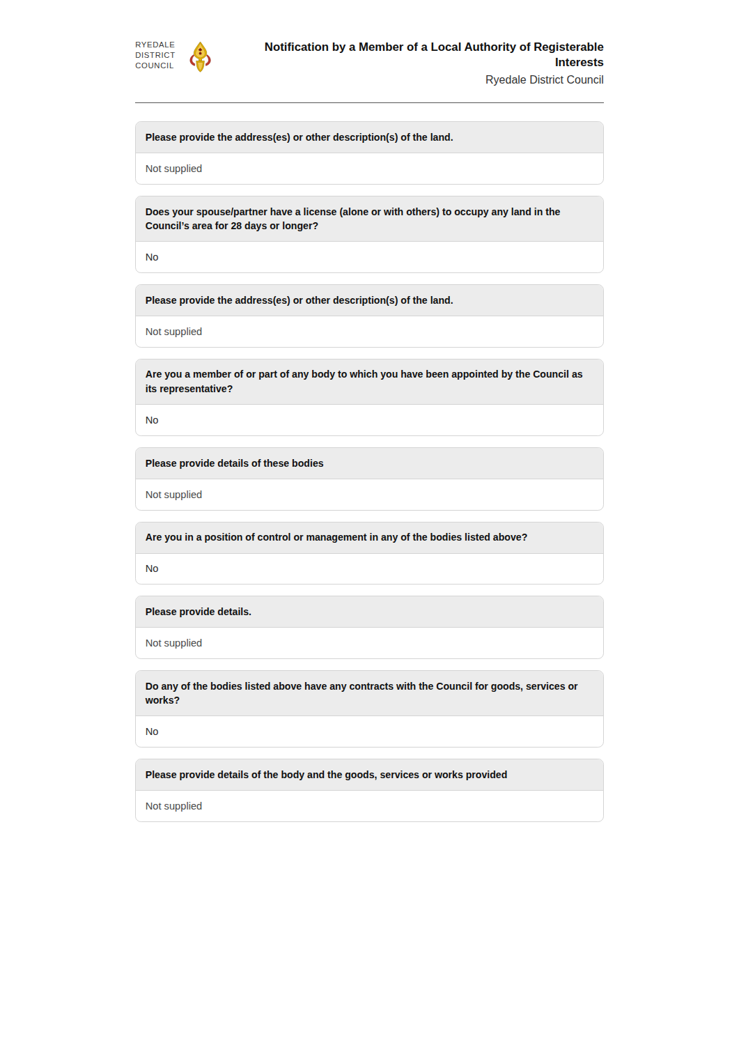Ryedale
District
Council
Notification by a Member of a Local Authority of Registerable Interests
Ryedale District Council
Please provide the address(es) or other description(s) of the land.
Not supplied
Does your spouse/partner have a license (alone or with others) to occupy any land in the Council’s area for 28 days or longer?
No
Please provide the address(es) or other description(s) of the land.
Not supplied
Are you a member of or part of any body to which you have been appointed by the Council as its representative?
No
Please provide details of these bodies
Not supplied
Are you in a position of control or management in any of the bodies listed above?
No
Please provide details.
Not supplied
Do any of the bodies listed above have any contracts with the Council for goods, services or works?
No
Please provide details of the body and the goods, services or works provided
Not supplied